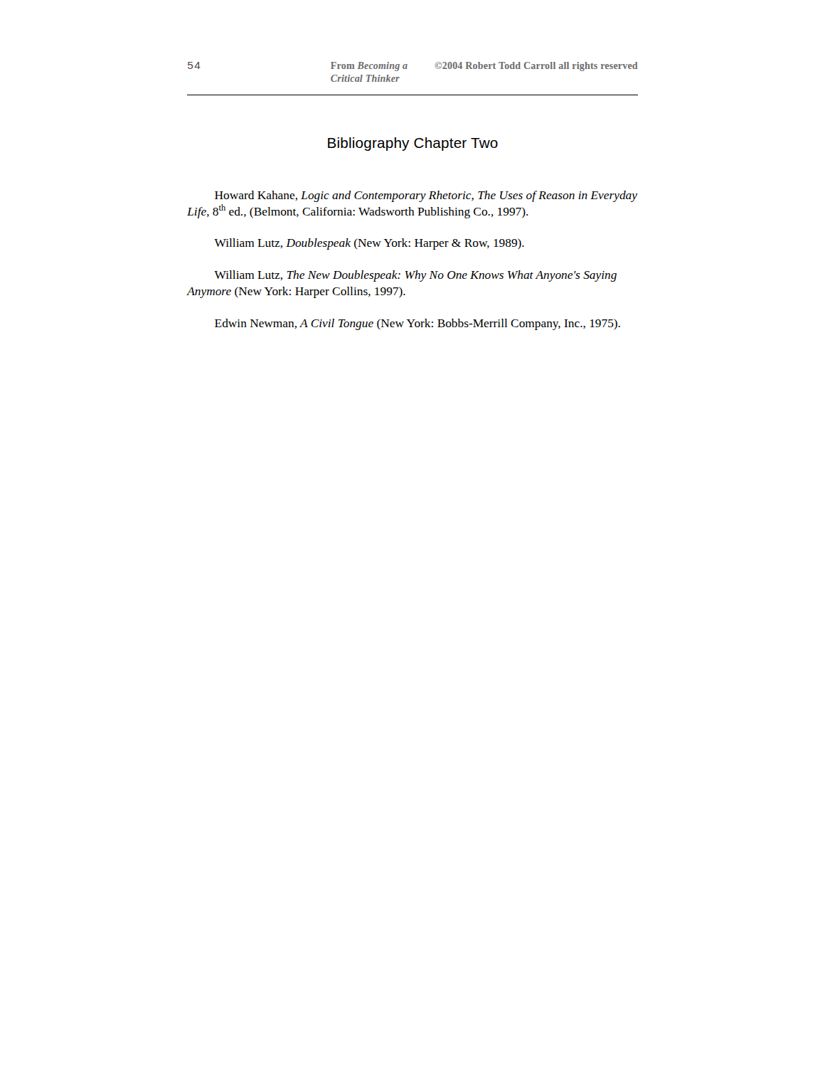54
From Becoming a Critical Thinker
©2004 Robert Todd Carroll all rights reserved
Bibliography Chapter Two
Howard Kahane, Logic and Contemporary Rhetoric, The Uses of Reason in Everyday Life, 8th ed., (Belmont, California: Wadsworth Publishing Co., 1997).
William Lutz, Doublespeak (New York: Harper & Row, 1989).
William Lutz, The New Doublespeak: Why No One Knows What Anyone's Saying Anymore (New York: Harper Collins, 1997).
Edwin Newman, A Civil Tongue (New York: Bobbs-Merrill Company, Inc., 1975).